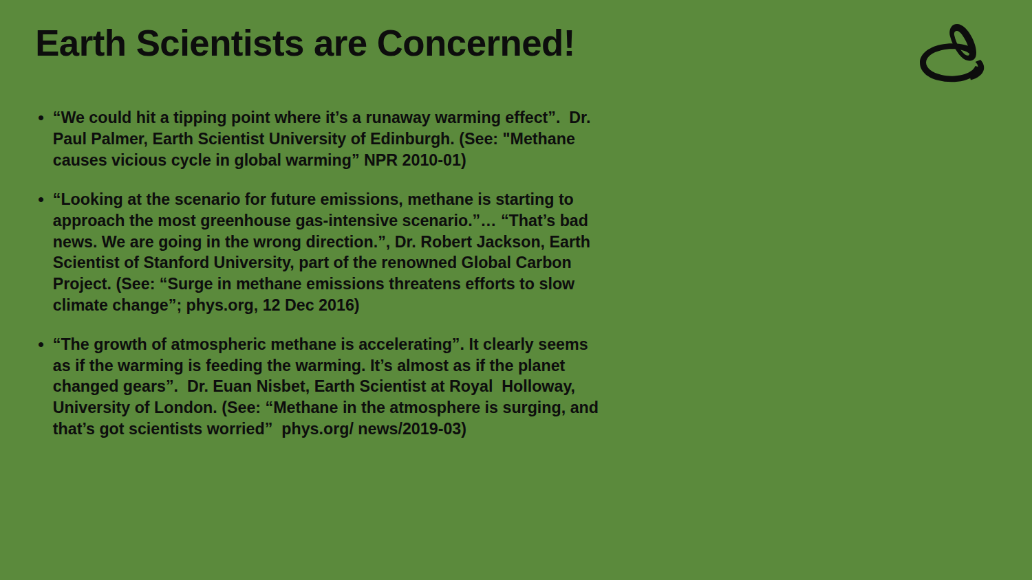Earth Scientists are Concerned!
“We could hit a tipping point where it’s a runaway warming effect”. Dr. Paul Palmer, Earth Scientist University of Edinburgh. (See: "Methane causes vicious cycle in global warming” NPR 2010-01)
“Looking at the scenario for future emissions, methane is starting to approach the most greenhouse gas-intensive scenario.”… “That’s bad news. We are going in the wrong direction.”, Dr. Robert Jackson, Earth Scientist of Stanford University, part of the renowned Global Carbon Project. (See: “Surge in methane emissions threatens efforts to slow climate change”; phys.org, 12 Dec 2016)
“The growth of atmospheric methane is accelerating”. It clearly seems as if the warming is feeding the warming. It’s almost as if the planet changed gears”. Dr. Euan Nisbet, Earth Scientist at Royal Holloway, University of London. (See: “Methane in the atmosphere is surging, and that’s got scientists worried” phys.org/ news/2019-03)